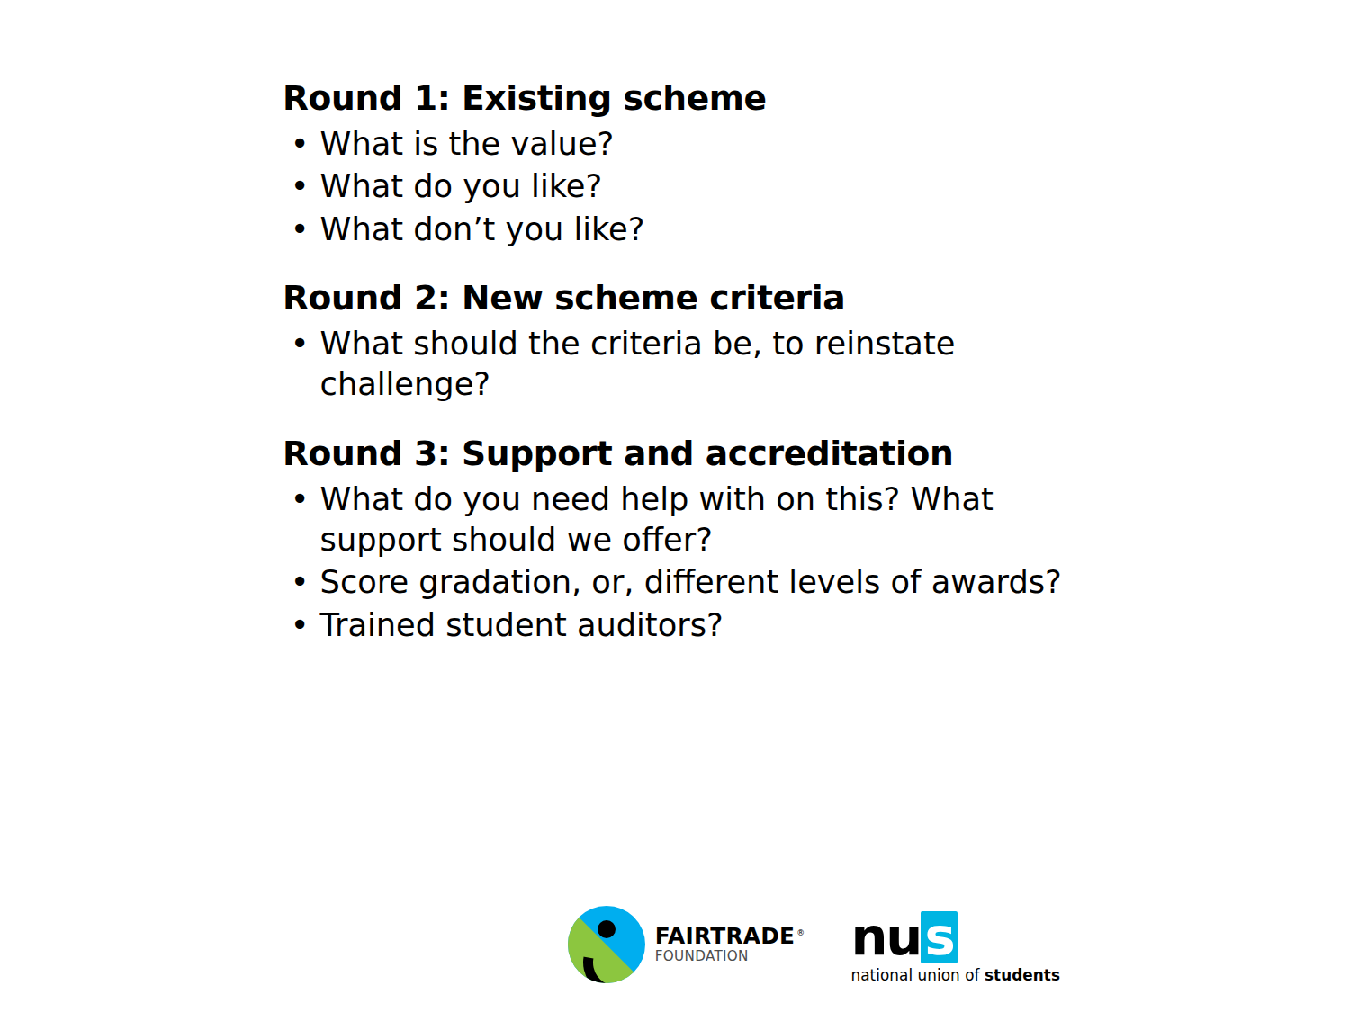Round 1: Existing scheme
What is the value?
What do you like?
What don’t you like?
Round 2: New scheme criteria
What should the criteria be, to reinstate challenge?
Round 3: Support and accreditation
What do you need help with on this? What support should we offer?
Score gradation, or, different levels of awards?
Trained student auditors?
FAIRTRADE® FOUNDATION
nus
national union of students